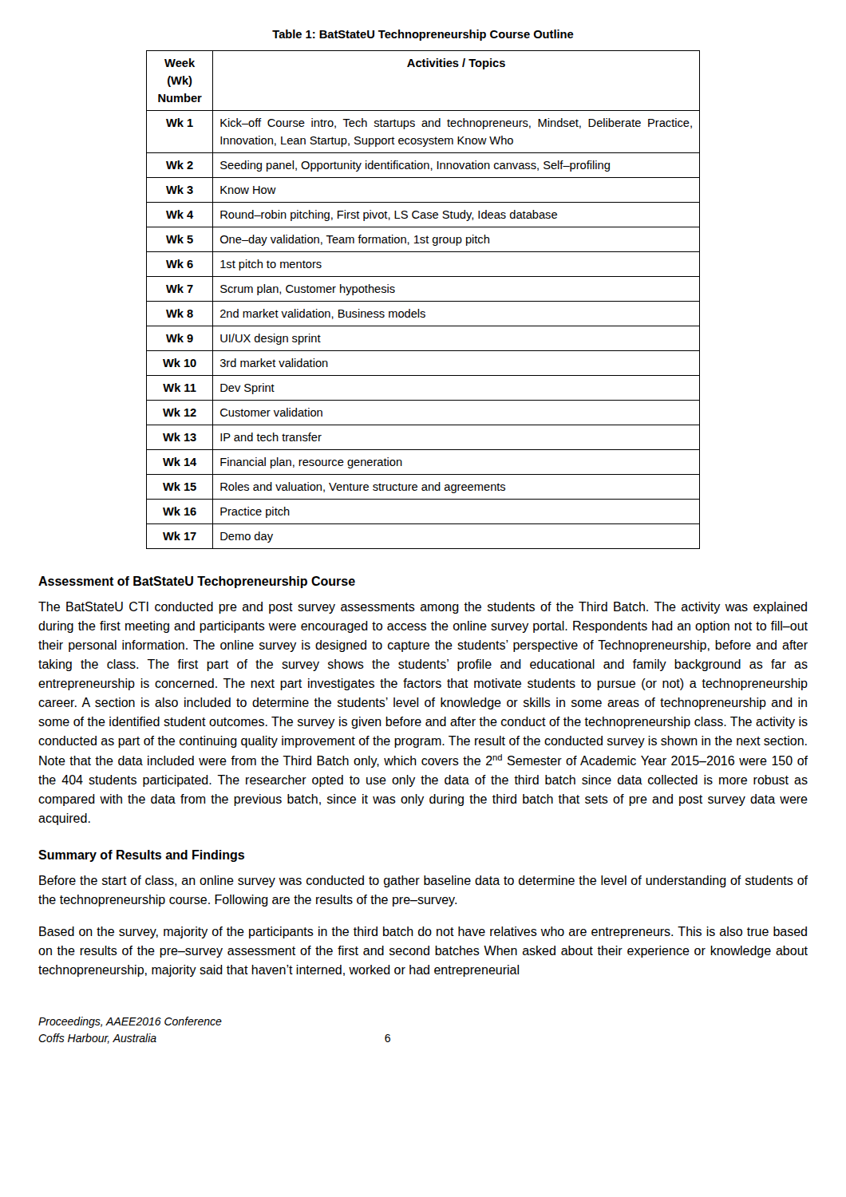Table 1: BatStateU Technopreneurship Course Outline
| Week (Wk) Number | Activities / Topics |
| --- | --- |
| Wk 1 | Kick–off Course intro, Tech startups and technopreneurs, Mindset, Deliberate Practice, Innovation, Lean Startup, Support ecosystem Know Who |
| Wk 2 | Seeding panel, Opportunity identification, Innovation canvass, Self–profiling |
| Wk 3 | Know How |
| Wk 4 | Round–robin pitching, First pivot, LS Case Study, Ideas database |
| Wk 5 | One–day validation, Team formation, 1st group pitch |
| Wk 6 | 1st pitch to mentors |
| Wk 7 | Scrum plan, Customer hypothesis |
| Wk 8 | 2nd market validation, Business models |
| Wk 9 | UI/UX design sprint |
| Wk 10 | 3rd market validation |
| Wk 11 | Dev Sprint |
| Wk 12 | Customer validation |
| Wk 13 | IP and tech transfer |
| Wk 14 | Financial plan, resource generation |
| Wk 15 | Roles and valuation, Venture structure and agreements |
| Wk 16 | Practice pitch |
| Wk 17 | Demo day |
Assessment of BatStateU Techopreneurship Course
The BatStateU CTI conducted pre and post survey assessments among the students of the Third Batch. The activity was explained during the first meeting and participants were encouraged to access the online survey portal. Respondents had an option not to fill–out their personal information. The online survey is designed to capture the students’ perspective of Technopreneurship, before and after taking the class. The first part of the survey shows the students’ profile and educational and family background as far as entrepreneurship is concerned. The next part investigates the factors that motivate students to pursue (or not) a technopreneurship career. A section is also included to determine the students’ level of knowledge or skills in some areas of technopreneurship and in some of the identified student outcomes. The survey is given before and after the conduct of the technopreneurship class. The activity is conducted as part of the continuing quality improvement of the program. The result of the conducted survey is shown in the next section. Note that the data included were from the Third Batch only, which covers the 2nd Semester of Academic Year 2015–2016 were 150 of the 404 students participated. The researcher opted to use only the data of the third batch since data collected is more robust as compared with the data from the previous batch, since it was only during the third batch that sets of pre and post survey data were acquired.
Summary of Results and Findings
Before the start of class, an online survey was conducted to gather baseline data to determine the level of understanding of students of the technopreneurship course. Following are the results of the pre–survey.
Based on the survey, majority of the participants in the third batch do not have relatives who are entrepreneurs. This is also true based on the results of the pre–survey assessment of the first and second batches When asked about their experience or knowledge about technopreneurship, majority said that haven’t interned, worked or had entrepreneurial
Proceedings, AAEE2016 Conference
Coffs Harbour, Australia 6